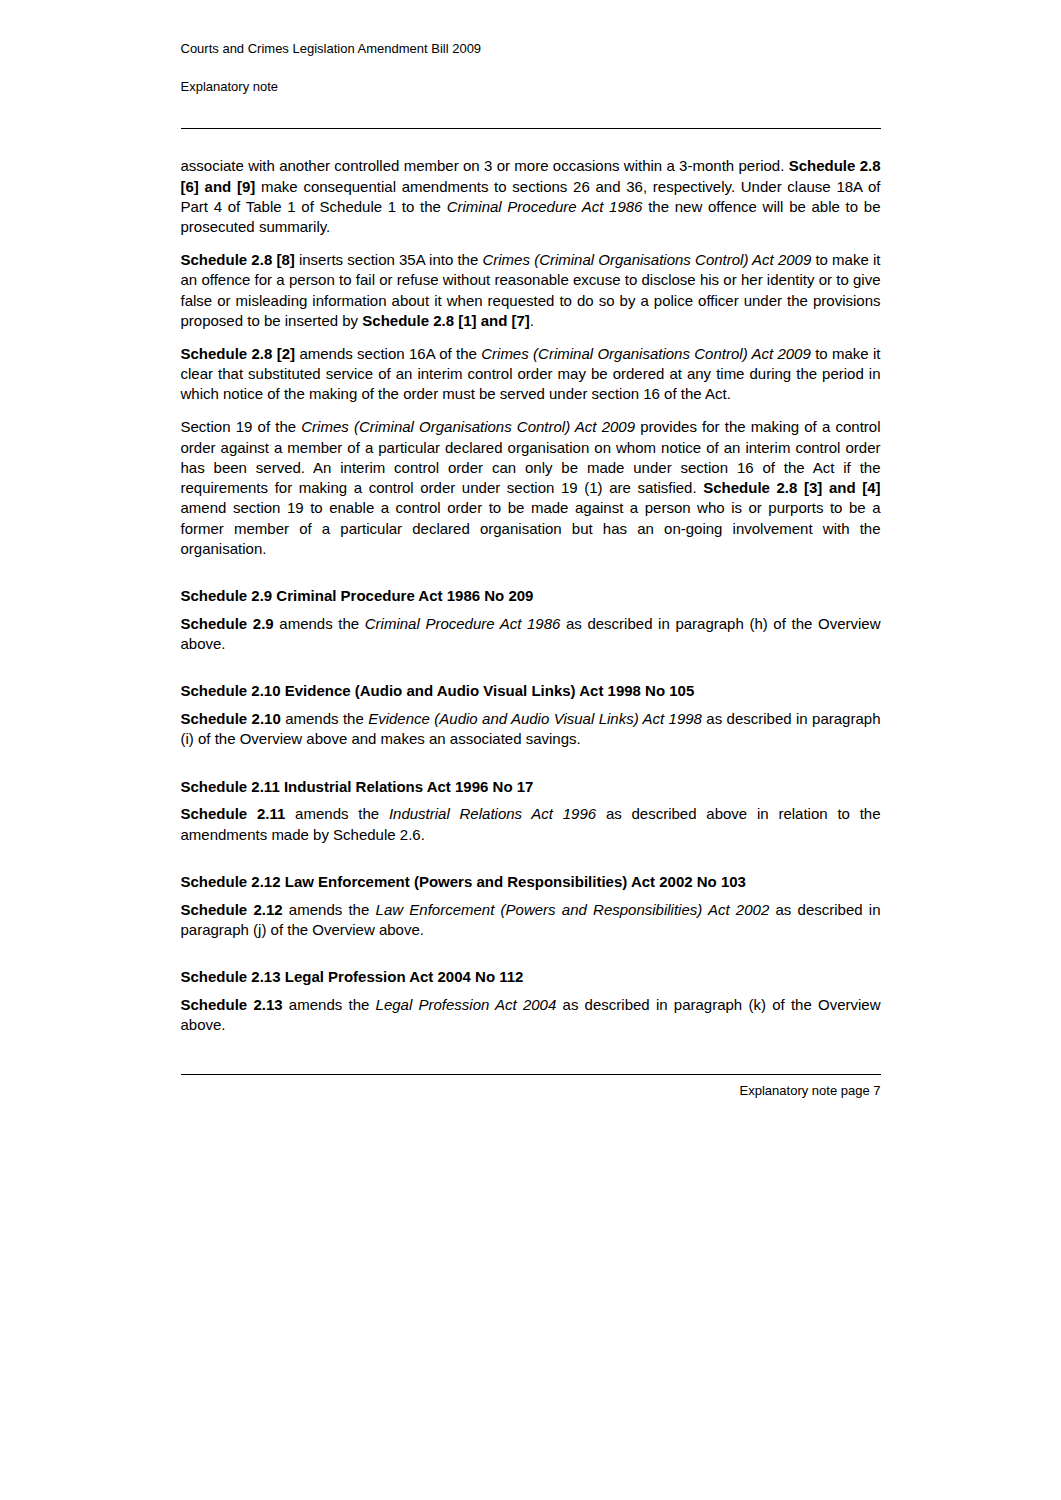Courts and Crimes Legislation Amendment Bill 2009
Explanatory note
associate with another controlled member on 3 or more occasions within a 3-month period. Schedule 2.8 [6] and [9] make consequential amendments to sections 26 and 36, respectively. Under clause 18A of Part 4 of Table 1 of Schedule 1 to the Criminal Procedure Act 1986 the new offence will be able to be prosecuted summarily.
Schedule 2.8 [8] inserts section 35A into the Crimes (Criminal Organisations Control) Act 2009 to make it an offence for a person to fail or refuse without reasonable excuse to disclose his or her identity or to give false or misleading information about it when requested to do so by a police officer under the provisions proposed to be inserted by Schedule 2.8 [1] and [7].
Schedule 2.8 [2] amends section 16A of the Crimes (Criminal Organisations Control) Act 2009 to make it clear that substituted service of an interim control order may be ordered at any time during the period in which notice of the making of the order must be served under section 16 of the Act.
Section 19 of the Crimes (Criminal Organisations Control) Act 2009 provides for the making of a control order against a member of a particular declared organisation on whom notice of an interim control order has been served. An interim control order can only be made under section 16 of the Act if the requirements for making a control order under section 19 (1) are satisfied. Schedule 2.8 [3] and [4] amend section 19 to enable a control order to be made against a person who is or purports to be a former member of a particular declared organisation but has an on-going involvement with the organisation.
Schedule 2.9 Criminal Procedure Act 1986 No 209
Schedule 2.9 amends the Criminal Procedure Act 1986 as described in paragraph (h) of the Overview above.
Schedule 2.10 Evidence (Audio and Audio Visual Links) Act 1998 No 105
Schedule 2.10 amends the Evidence (Audio and Audio Visual Links) Act 1998 as described in paragraph (i) of the Overview above and makes an associated savings.
Schedule 2.11 Industrial Relations Act 1996 No 17
Schedule 2.11 amends the Industrial Relations Act 1996 as described above in relation to the amendments made by Schedule 2.6.
Schedule 2.12 Law Enforcement (Powers and Responsibilities) Act 2002 No 103
Schedule 2.12 amends the Law Enforcement (Powers and Responsibilities) Act 2002 as described in paragraph (j) of the Overview above.
Schedule 2.13 Legal Profession Act 2004 No 112
Schedule 2.13 amends the Legal Profession Act 2004 as described in paragraph (k) of the Overview above.
Explanatory note page 7